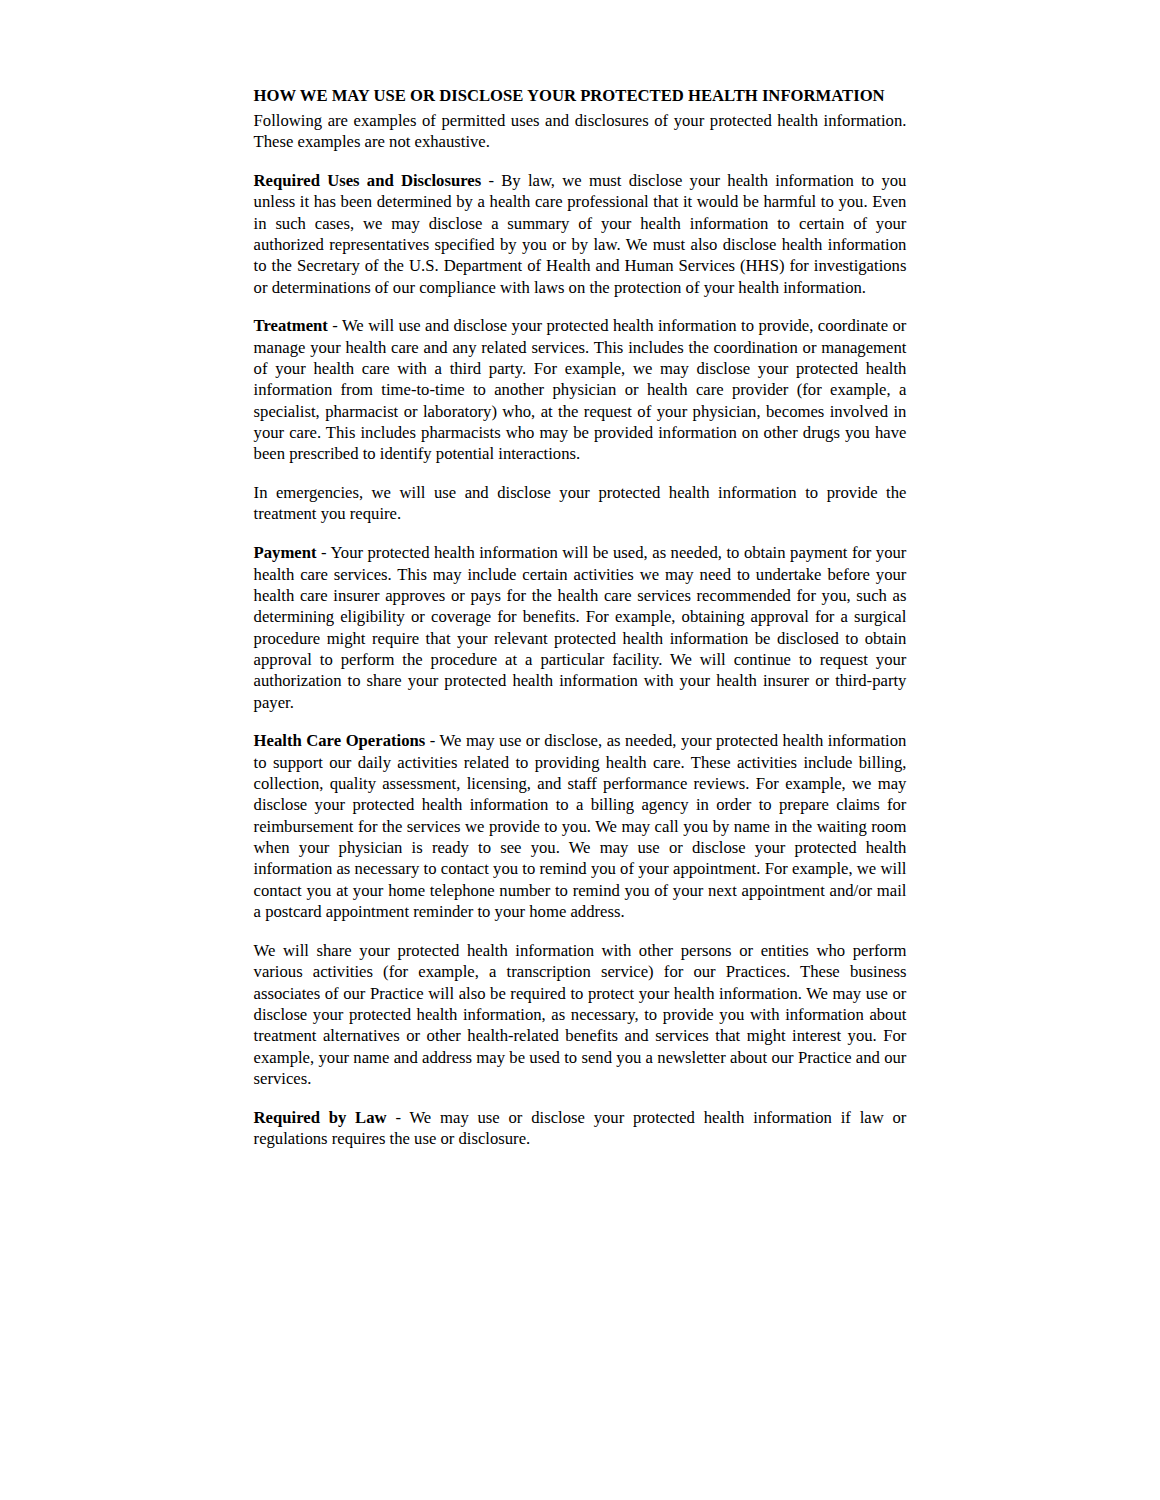How We May Use or Disclose Your Protected Health Information
Following are examples of permitted uses and disclosures of your protected health information. These examples are not exhaustive.
Required Uses and Disclosures - By law, we must disclose your health information to you unless it has been determined by a health care professional that it would be harmful to you. Even in such cases, we may disclose a summary of your health information to certain of your authorized representatives specified by you or by law. We must also disclose health information to the Secretary of the U.S. Department of Health and Human Services (HHS) for investigations or determinations of our compliance with laws on the protection of your health information.
Treatment - We will use and disclose your protected health information to provide, coordinate or manage your health care and any related services. This includes the coordination or management of your health care with a third party. For example, we may disclose your protected health information from time-to-time to another physician or health care provider (for example, a specialist, pharmacist or laboratory) who, at the request of your physician, becomes involved in your care. This includes pharmacists who may be provided information on other drugs you have been prescribed to identify potential interactions.
In emergencies, we will use and disclose your protected health information to provide the treatment you require.
Payment - Your protected health information will be used, as needed, to obtain payment for your health care services. This may include certain activities we may need to undertake before your health care insurer approves or pays for the health care services recommended for you, such as determining eligibility or coverage for benefits. For example, obtaining approval for a surgical procedure might require that your relevant protected health information be disclosed to obtain approval to perform the procedure at a particular facility. We will continue to request your authorization to share your protected health information with your health insurer or third-party payer.
Health Care Operations - We may use or disclose, as needed, your protected health information to support our daily activities related to providing health care. These activities include billing, collection, quality assessment, licensing, and staff performance reviews. For example, we may disclose your protected health information to a billing agency in order to prepare claims for reimbursement for the services we provide to you. We may call you by name in the waiting room when your physician is ready to see you. We may use or disclose your protected health information as necessary to contact you to remind you of your appointment. For example, we will contact you at your home telephone number to remind you of your next appointment and/or mail a postcard appointment reminder to your home address.
We will share your protected health information with other persons or entities who perform various activities (for example, a transcription service) for our Practices. These business associates of our Practice will also be required to protect your health information. We may use or disclose your protected health information, as necessary, to provide you with information about treatment alternatives or other health-related benefits and services that might interest you. For example, your name and address may be used to send you a newsletter about our Practice and our services.
Required by Law - We may use or disclose your protected health information if law or regulations requires the use or disclosure.